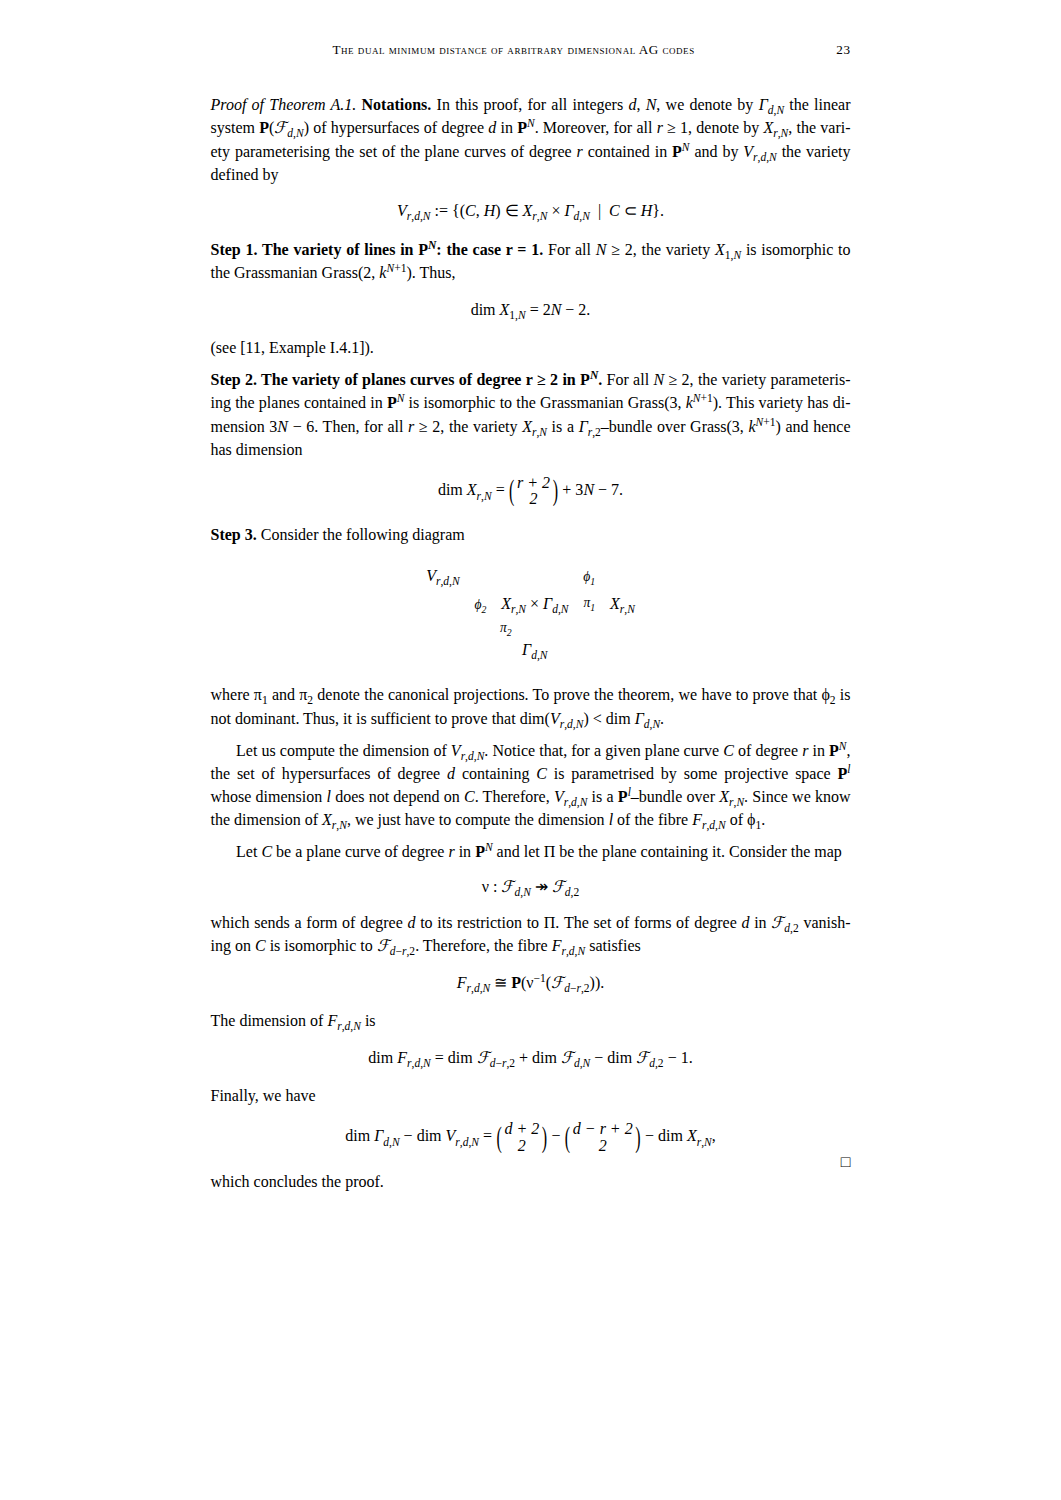The dual minimum distance of arbitrary dimensional AG codes 23
Proof of Theorem A.1. Notations. In this proof, for all integers d, N, we denote by Γd,N the linear system P(ℱd,N) of hypersurfaces of degree d in PN. Moreover, for all r ≥ 1, denote by Xr,N, the variety parameterising the set of the plane curves of degree r contained in PN and by Vr,d,N the variety defined by
Vr,d,N := {(C, H) ∈ Xr,N × Γd,N | C ⊂ H}.
Step 1. The variety of lines in PN: the case r = 1. For all N ≥ 2, the variety X1,N is isomorphic to the Grassmanian Grass(2, kN+1). Thus,
dim X1,N = 2N − 2.
(see [11, Example I.4.1]).
Step 2. The variety of planes curves of degree r ≥ 2 in PN. For all N ≥ 2, the variety parameterising the planes contained in PN is isomorphic to the Grassmanian Grass(3, kN+1). This variety has dimension 3N − 6. Then, for all r ≥ 2, the variety Xr,N is a Γr,2–bundle over Grass(3, kN+1) and hence has dimension
dim Xr,N = r + 22 + 3N − 7.
Step 3. Consider the following diagram
| V r , d , N | | | ϕ 1 | |
| | ϕ 2 | X r , N × Γ d , N | π 1 | X r , N |
| | | π 2 | | |
| | | Γ d , N | | |
where π1 and π2 denote the canonical projections. To prove the theorem, we have to prove that ϕ2 is not dominant. Thus, it is sufficient to prove that dim(Vr,d,N) < dim Γd,N.
Let us compute the dimension of Vr,d,N. Notice that, for a given plane curve C of degree r in PN, the set of hypersurfaces of degree d containing C is parametrised by some projective space Pl whose dimension l does not depend on C. Therefore, Vr,d,N is a Pl–bundle over Xr,N. Since we know the dimension of Xr,N, we just have to compute the dimension l of the fibre Fr,d,N of ϕ1.
Let C be a plane curve of degree r in PN and let Π be the plane containing it. Consider the map
ν : ℱd,N ↠ ℱd,2
which sends a form of degree d to its restriction to Π. The set of forms of degree d in ℱd,2 vanishing on C is isomorphic to ℱd−r,2. Therefore, the fibre Fr,d,N satisfies
Fr,d,N ≅ P(ν−1(ℱd−r,2)).
The dimension of Fr,d,N is
dim Fr,d,N = dim ℱd−r,2 + dim ℱd,N − dim ℱd,2 − 1.
Finally, we have
dim Γd,N − dim Vr,d,N = d + 22 − d − r + 22 − dim Xr,N,
which concludes the proof. □